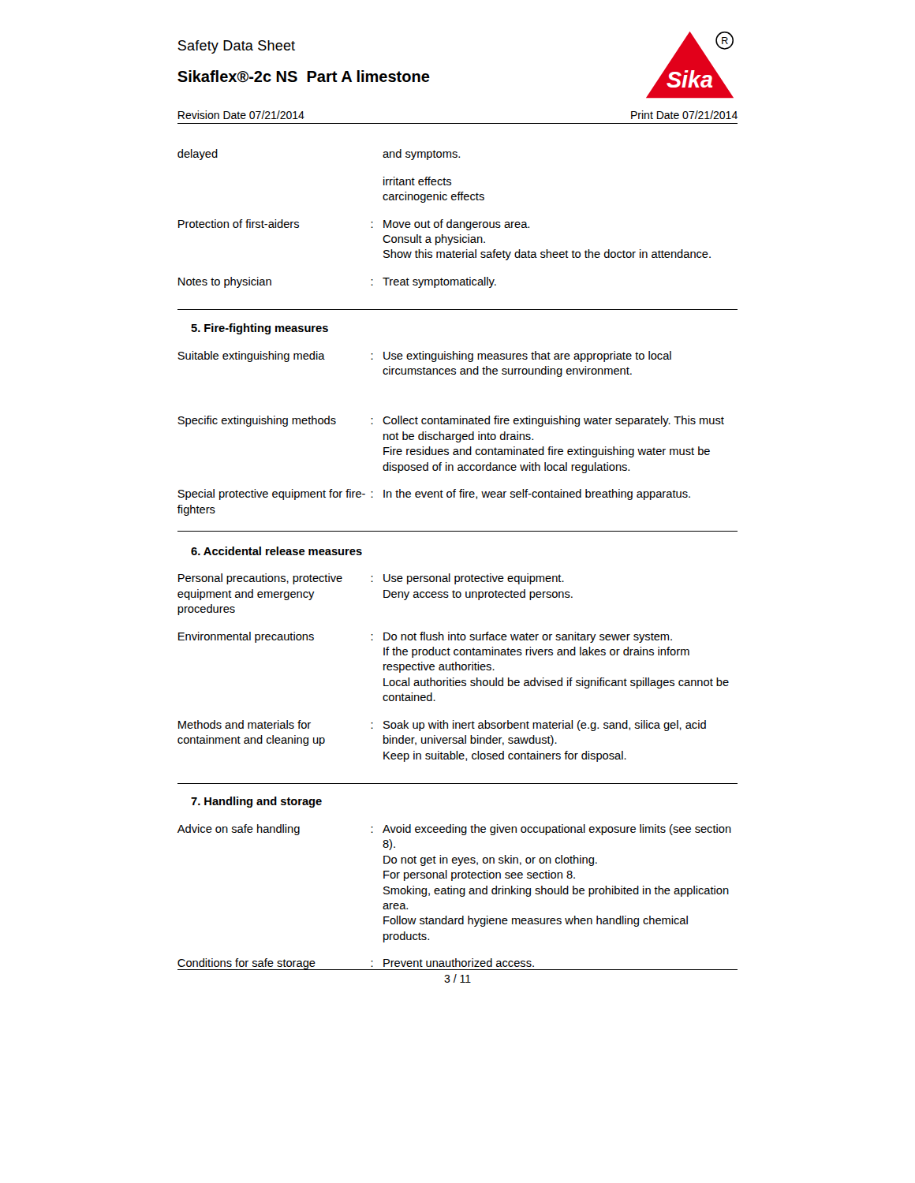Sika R
Safety Data Sheet
Sikaflex®-2c NS Part A limestone
Revision Date 07/21/2014 Print Date 07/21/2014
| delayed | | and symptoms. |
| | | irritant effects carcinogenic effects |
| Protection of first-aiders | : | Move out of dangerous area. Consult a physician. Show this material safety data sheet to the doctor in attendance. |
| Notes to physician | : | Treat symptomatically. |
| 5. Fire-fighting measures |
| Suitable extinguishing media | : | Use extinguishing measures that are appropriate to local circumstances and the surrounding environment. |
| Specific extinguishing methods | : | Collect contaminated fire extinguishing water separately. This must not be discharged into drains. Fire residues and contaminated fire extinguishing water must be disposed of in accordance with local regulations. |
| Special protective equipment for fire-fighters | : | In the event of fire, wear self-contained breathing apparatus. |
| 6. Accidental release measures |
| Personal precautions, protective equipment and emergency procedures | : | Use personal protective equipment. Deny access to unprotected persons. |
| Environmental precautions | : | Do not flush into surface water or sanitary sewer system. If the product contaminates rivers and lakes or drains inform respective authorities. Local authorities should be advised if significant spillages cannot be contained. |
| Methods and materials for containment and cleaning up | : | Soak up with inert absorbent material (e.g. sand, silica gel, acid binder, universal binder, sawdust). Keep in suitable, closed containers for disposal. |
| 7. Handling and storage |
| Advice on safe handling | : | Avoid exceeding the given occupational exposure limits (see section 8). Do not get in eyes, on skin, or on clothing. For personal protection see section 8. Smoking, eating and drinking should be prohibited in the application area. Follow standard hygiene measures when handling chemical products. |
| Conditions for safe storage | : | Prevent unauthorized access. |
3 / 11